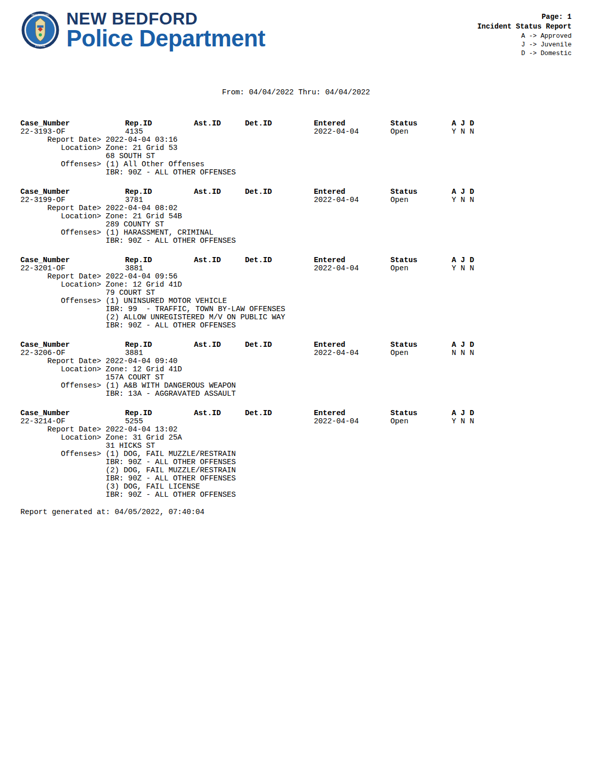POLICE NEW BEDFORD
NEW BEDFORD
Police Department
Page: 1
Incident Status Report
A -> Approved
J -> Juvenile
D -> Domestic
From: 04/04/2022 Thru: 04/04/2022
| Case_Number | Rep.ID | Ast.ID | Det.ID | Entered | Status | A J D |
| 22-3193-OF | 4135 | | | 2022-04-04 | Open | Y N N |
| Report Date> 2022-04-04 03:16 |
| Location> Zone: 21 Grid 53 |
| 68 SOUTH ST |
| Offenses> (1) All Other Offenses |
| IBR: 90Z - ALL OTHER OFFENSES |
| Case_Number | Rep.ID | Ast.ID | Det.ID | Entered | Status | A J D |
| 22-3199-OF | 3781 | | | 2022-04-04 | Open | Y N N |
| Report Date> 2022-04-04 08:02 |
| Location> Zone: 21 Grid 54B |
| 289 COUNTY ST |
| Offenses> (1) HARASSMENT, CRIMINAL |
| IBR: 90Z - ALL OTHER OFFENSES |
| Case_Number | Rep.ID | Ast.ID | Det.ID | Entered | Status | A J D |
| 22-3201-OF | 3881 | | | 2022-04-04 | Open | Y N N |
| Report Date> 2022-04-04 09:56 |
| Location> Zone: 12 Grid 41D |
| 79 COURT ST |
| Offenses> (1) UNINSURED MOTOR VEHICLE |
| IBR: 99 - TRAFFIC, TOWN BY-LAW OFFENSES |
| (2) ALLOW UNREGISTERED M/V ON PUBLIC WAY |
| IBR: 90Z - ALL OTHER OFFENSES |
| Case_Number | Rep.ID | Ast.ID | Det.ID | Entered | Status | A J D |
| 22-3206-OF | 3881 | | | 2022-04-04 | Open | N N N |
| Report Date> 2022-04-04 09:40 |
| Location> Zone: 12 Grid 41D |
| 157A COURT ST |
| Offenses> (1) A&B WITH DANGEROUS WEAPON |
| IBR: 13A - AGGRAVATED ASSAULT |
| Case_Number | Rep.ID | Ast.ID | Det.ID | Entered | Status | A J D |
| 22-3214-OF | 5255 | | | 2022-04-04 | Open | Y N N |
| Report Date> 2022-04-04 13:02 |
| Location> Zone: 31 Grid 25A |
| 31 HICKS ST |
| Offenses> (1) DOG, FAIL MUZZLE/RESTRAIN |
| IBR: 90Z - ALL OTHER OFFENSES |
| (2) DOG, FAIL MUZZLE/RESTRAIN |
| IBR: 90Z - ALL OTHER OFFENSES |
| (3) DOG, FAIL LICENSE |
| IBR: 90Z - ALL OTHER OFFENSES |
Report generated at: 04/05/2022, 07:40:04